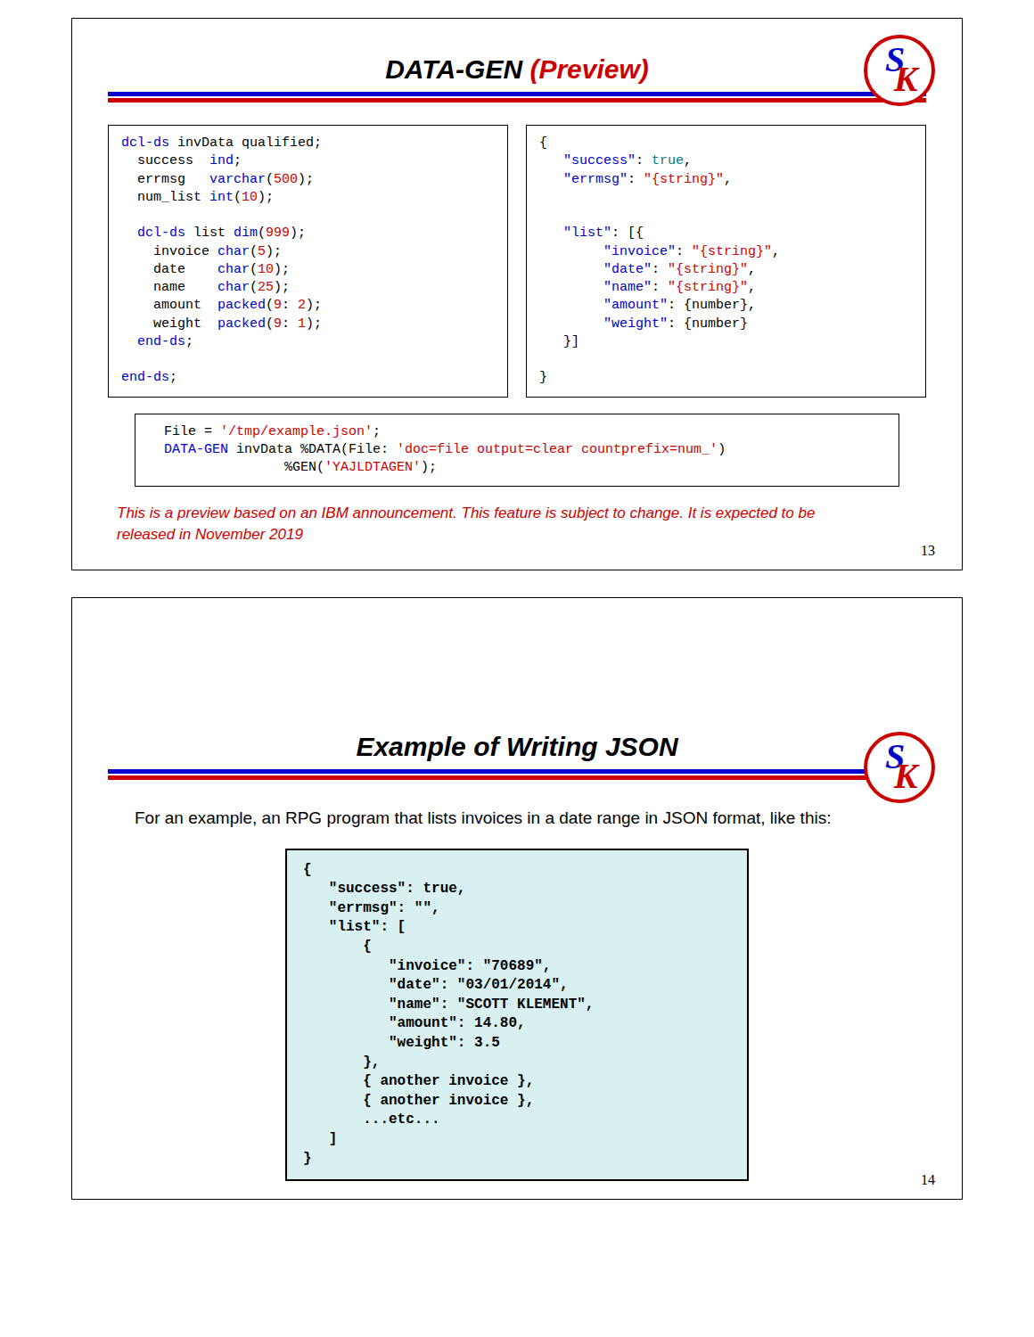SK
DATA-GEN (Preview)
dcl-ds invData qualified; success ind; errmsg varchar(500); num_list int(10); dcl-ds list dim(999); invoice char(5); date char(10); name char(25); amount packed(9: 2); weight packed(9: 1); end-ds; end-ds;
{ "success": true, "errmsg": "{string}", "list": [{ "invoice": "{string}", "date": "{string}", "name": "{string}", "amount": {number}, "weight": {number} }] }
File = '/tmp/example.json'; DATA-GEN invData %DATA(File: 'doc=file output=clear countprefix=num_') %GEN('YAJLDTAGEN');
This is a preview based on an IBM announcement. This feature is subject to change. It is expected to be released in November 2019
13
SK
Example of Writing JSON
For an example, an RPG program that lists invoices in a date range in JSON format, like this:
{ "success": true, "errmsg": "", "list": [ { "invoice": "70689", "date": "03/01/2014", "name": "SCOTT KLEMENT", "amount": 14.80, "weight": 3.5 }, { another invoice }, { another invoice }, ...etc... ] }
14